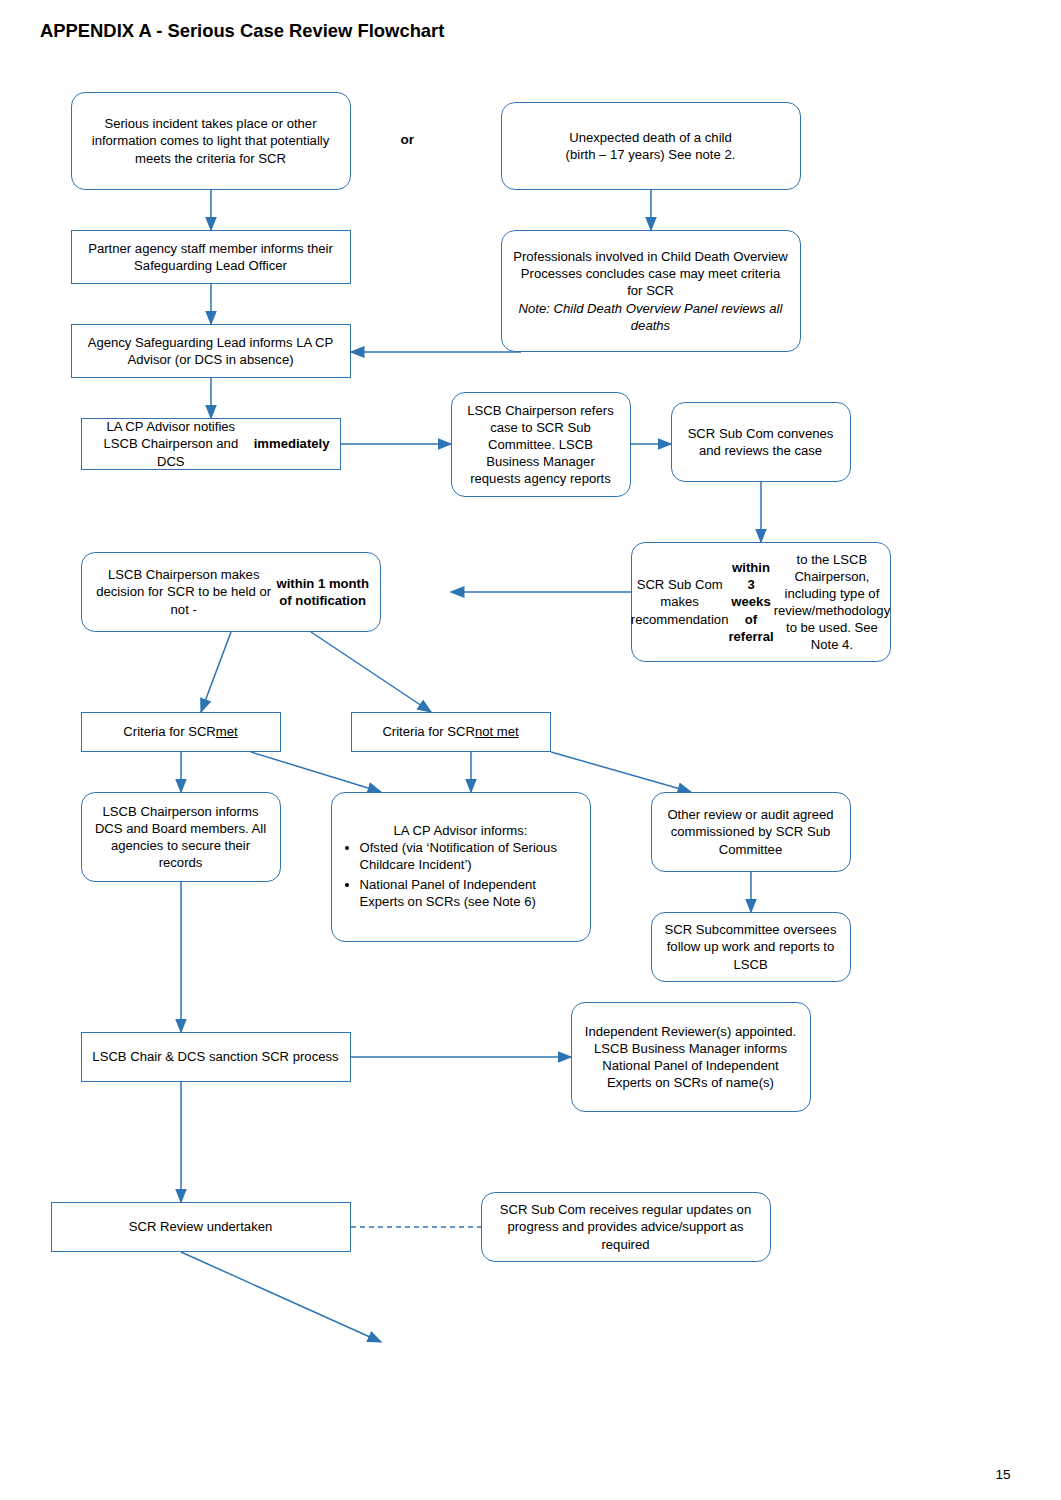APPENDIX A - Serious Case Review Flowchart
Serious incident takes place or other information comes to light that potentially meets the criteria for SCR
or
Unexpected death of a child
(birth – 17 years) See note 2.
Partner agency staff member informs their Safeguarding Lead Officer
Agency Safeguarding Lead informs LA CP Advisor (or DCS in absence)
Professionals involved in Child Death Overview Processes concludes case may meet criteria for SCR
Note: Child Death Overview Panel reviews all deaths
LA CP Advisor notifies LSCB Chairperson and DCS immediately
LSCB Chairperson refers case to SCR Sub Committee. LSCB Business Manager requests agency reports
SCR Sub Com convenes and reviews the case
SCR Sub Com makes recommendation within 3 weeks of referral to the LSCB Chairperson, including type of review/methodology to be used. See Note 4.
LSCB Chairperson makes decision for SCR to be held or not - within 1 month of notification
Criteria for SCR met
Criteria for SCR not met
LSCB Chairperson informs DCS and Board members. All agencies to secure their records
LA CP Advisor informs:
Ofsted (via ‘Notification of Serious Childcare Incident’)
National Panel of Independent Experts on SCRs (see Note 6)
Other review or audit agreed commissioned by SCR Sub Committee
SCR Subcommittee oversees follow up work and reports to LSCB
LSCB Chair & DCS sanction SCR process
Independent Reviewer(s) appointed.
LSCB Business Manager informs National Panel of Independent Experts on SCRs of name(s)
SCR Review undertaken
SCR Sub Com receives regular updates on progress and provides advice/support as required
15